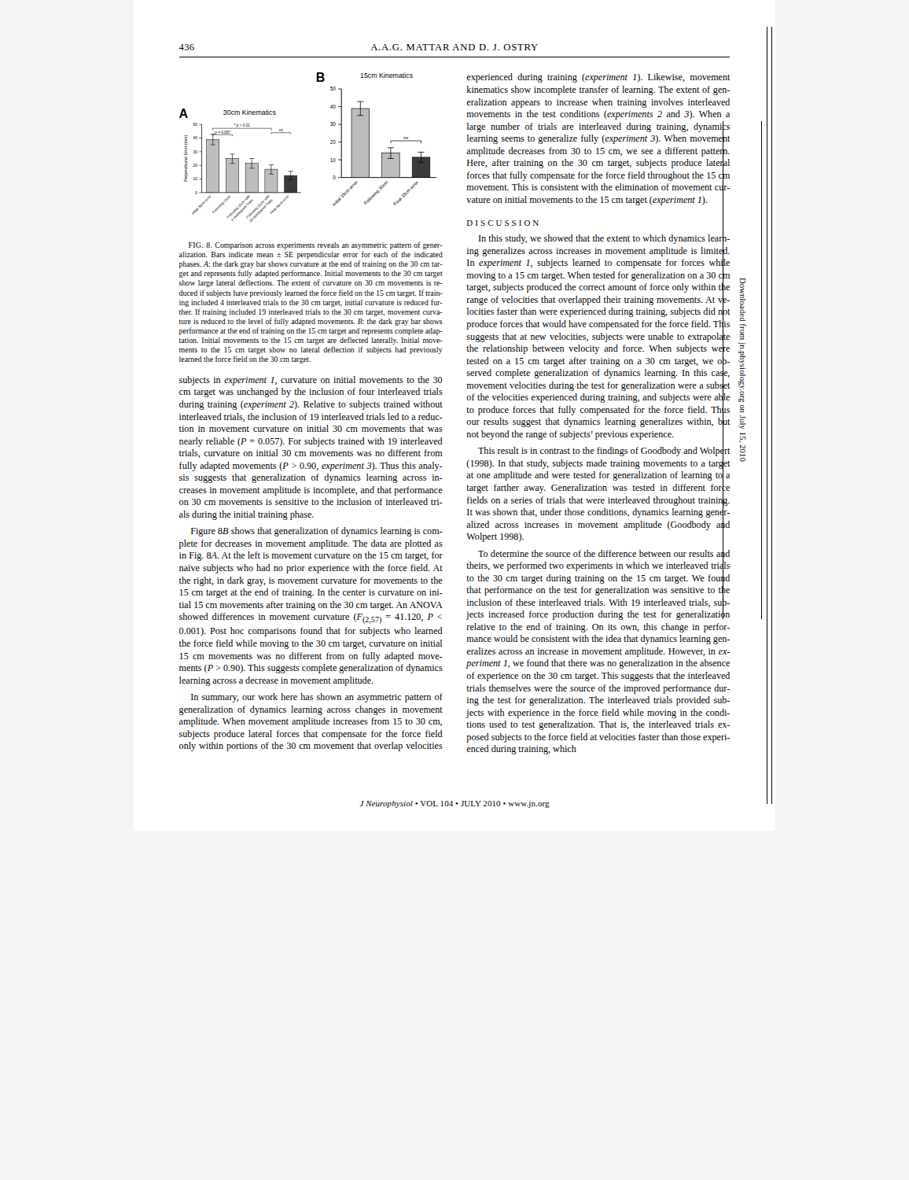436
A.A.G. MATTAR AND D. J. OSTRY
A
30cm Kinematics
0 10 20 30 40 50 Perpendicular Error (mm) * p < 0.01 p = 0.057 ns Initial 30cm error Following 15cm Following 15cm with 4 Interleaved Trials Following 15cm with 19 Interleaved Trials Final 30cm error
B
15cm Kinematics
0 10 20 30 40 50 ns Initial 15cm error Following 30cm Final 15cm error
FIG. 8. Comparison across experiments reveals an asymmetric pattern of generalization. Bars indicate mean ± SE perpendicular error for each of the indicated phases. A: the dark gray bar shows curvature at the end of training on the 30 cm target and represents fully adapted performance. Initial movements to the 30 cm target show large lateral deflections. The extent of curvature on 30 cm movements is reduced if subjects have previously learned the force field on the 15 cm target. If training included 4 interleaved trials to the 30 cm target, initial curvature is reduced further. If training included 19 interleaved trials to the 30 cm target, movement curvature is reduced to the level of fully adapted movements. B: the dark gray bar shows performance at the end of training on the 15 cm target and represents complete adaptation. Initial movements to the 15 cm target are deflected laterally. Initial movements to the 15 cm target show no lateral deflection if subjects had previously learned the force field on the 30 cm target.
subjects in experiment 1, curvature on initial movements to the 30 cm target was unchanged by the inclusion of four interleaved trials during training (experiment 2). Relative to subjects trained without interleaved trials, the inclusion of 19 interleaved trials led to a reduction in movement curvature on initial 30 cm movements that was nearly reliable (P = 0.057). For subjects trained with 19 interleaved trials, curvature on initial 30 cm movements was no different from fully adapted movements (P > 0.90, experiment 3). Thus this analysis suggests that generalization of dynamics learning across increases in movement amplitude is incomplete, and that performance on 30 cm movements is sensitive to the inclusion of interleaved trials during the initial training phase.
Figure 8B shows that generalization of dynamics learning is complete for decreases in movement amplitude. The data are plotted as in Fig. 8A. At the left is movement curvature on the 15 cm target, for naïve subjects who had no prior experience with the force field. At the right, in dark gray, is movement curvature for movements to the 15 cm target at the end of training. In the center is curvature on initial 15 cm movements after training on the 30 cm target. An ANOVA showed differences in movement curvature (F(2,57) = 41.120, P < 0.001). Post hoc comparisons found that for subjects who learned the force field while moving to the 30 cm target, curvature on initial 15 cm movements was no different from on fully adapted movements (P > 0.90). This suggests complete generalization of dynamics learning across a decrease in movement amplitude.
In summary, our work here has shown an asymmetric pattern of generalization of dynamics learning across changes in movement amplitude. When movement amplitude increases from 15 to 30 cm, subjects produce lateral forces that compensate for the force field only within portions of the 30 cm movement that overlap velocities experienced during training (experiment 1). Likewise, movement kinematics show incomplete transfer of learning. The extent of generalization appears to increase when training involves interleaved movements in the test conditions (experiments 2 and 3). When a large number of trials are interleaved during training, dynamics learning seems to generalize fully (experiment 3). When movement amplitude decreases from 30 to 15 cm, we see a different pattern. Here, after training on the 30 cm target, subjects produce lateral forces that fully compensate for the force field throughout the 15 cm movement. This is consistent with the elimination of movement curvature on initial movements to the 15 cm target (experiment 1).
Discussion
In this study, we showed that the extent to which dynamics learning generalizes across increases in movement amplitude is limited. In experiment 1, subjects learned to compensate for forces while moving to a 15 cm target. When tested for generalization on a 30 cm target, subjects produced the correct amount of force only within the range of velocities that overlapped their training movements. At velocities faster than were experienced during training, subjects did not produce forces that would have compensated for the force field. This suggests that at new velocities, subjects were unable to extrapolate the relationship between velocity and force. When subjects were tested on a 15 cm target after training on a 30 cm target, we observed complete generalization of dynamics learning. In this case, movement velocities during the test for generalization were a subset of the velocities experienced during training, and subjects were able to produce forces that fully compensated for the force field. Thus our results suggest that dynamics learning generalizes within, but not beyond the range of subjects’ previous experience.
This result is in contrast to the findings of Goodbody and Wolpert (1998). In that study, subjects made training movements to a target at one amplitude and were tested for generalization of learning to a target farther away. Generalization was tested in different force fields on a series of trials that were interleaved throughout training. It was shown that, under those conditions, dynamics learning generalized across increases in movement amplitude (Goodbody and Wolpert 1998).
To determine the source of the difference between our results and theirs, we performed two experiments in which we interleaved trials to the 30 cm target during training on the 15 cm target. We found that performance on the test for generalization was sensitive to the inclusion of these interleaved trials. With 19 interleaved trials, subjects increased force production during the test for generalization relative to the end of training. On its own, this change in performance would be consistent with the idea that dynamics learning generalizes across an increase in movement amplitude. However, in experiment 1, we found that there was no generalization in the absence of experience on the 30 cm target. This suggests that the interleaved trials themselves were the source of the improved performance during the test for generalization. The interleaved trials provided subjects with experience in the force field while moving in the conditions used to test generalization. That is, the interleaved trials exposed subjects to the force field at velocities faster than those experienced during training, which
Downloaded from jn.physiology.org on July 15, 2010
J Neurophysiol • VOL 104 • JULY 2010 • www.jn.org